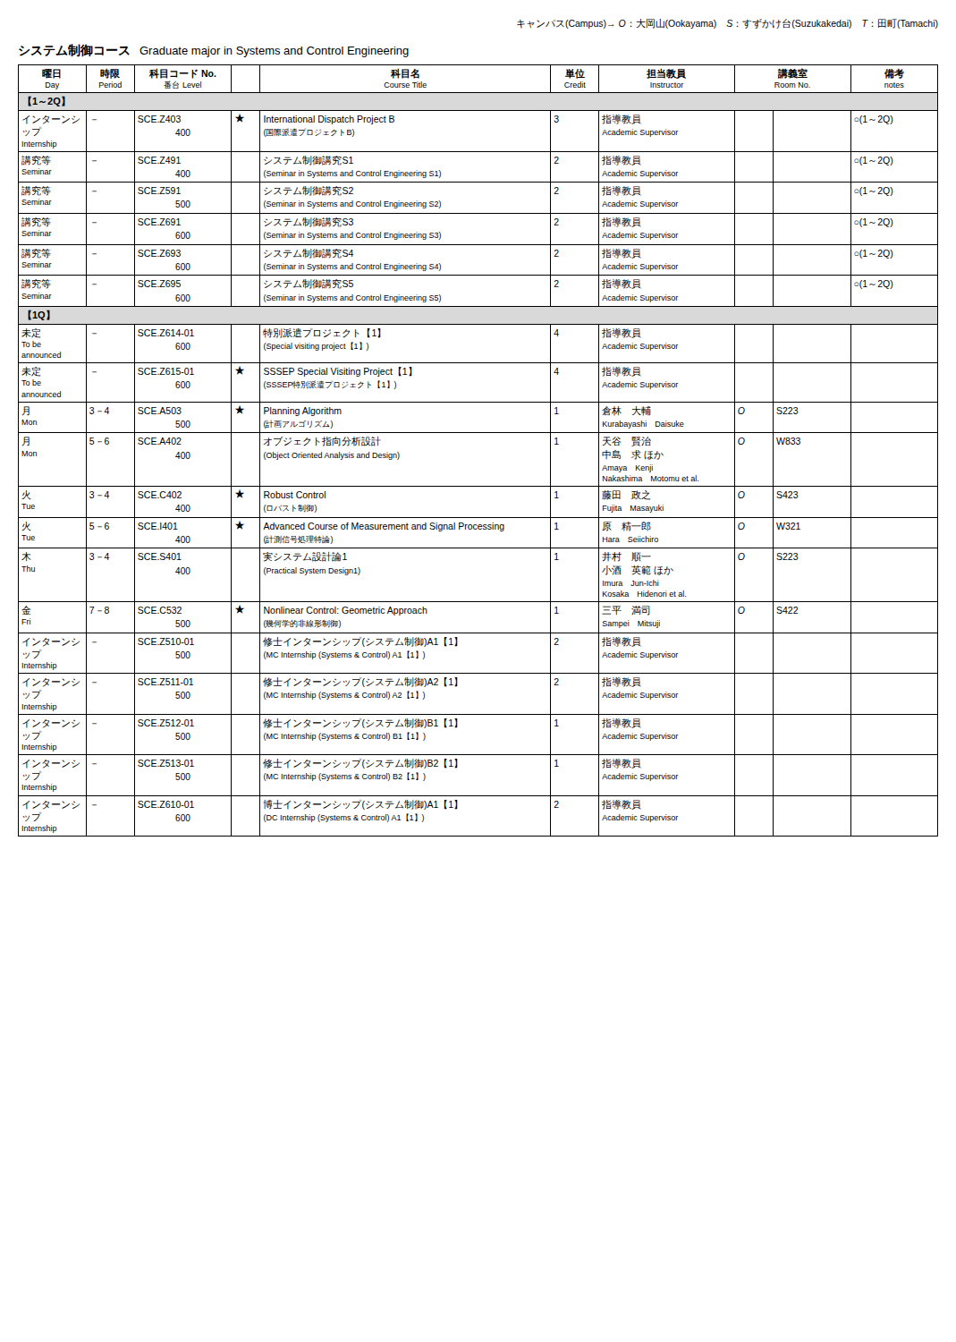キャンパス(Campus)→ O：大岡山(Ookayama)　S：すずかけ台(Suzukakedai)　T：田町(Tamachi)
システム制御コースGraduate major in Systems and Control Engineering
| 曜日 Day | 時限 Period | 科目コード No. 番台 Level | | 科目名 Course Title | 単位 Credit | 担当教員 Instructor | 講義室 Room No. | 備考 notes |
| --- | --- | --- | --- | --- | --- | --- | --- | --- |
| 【1～2Q】 |
| インターンシップ Internship | － | SCE.Z403 400 | ★ | International Dispatch Project B (国際派遣プロジェクトB) | 3 | 指導教員 Academic Supervisor | | | ○(1～2Q) |
| 講究等 Seminar | － | SCE.Z491 400 | | システム制御講究S1 (Seminar in Systems and Control Engineering S1) | 2 | 指導教員 Academic Supervisor | | | ○(1～2Q) |
| 講究等 Seminar | － | SCE.Z591 500 | | システム制御講究S2 (Seminar in Systems and Control Engineering S2) | 2 | 指導教員 Academic Supervisor | | | ○(1～2Q) |
| 講究等 Seminar | － | SCE.Z691 600 | | システム制御講究S3 (Seminar in Systems and Control Engineering S3) | 2 | 指導教員 Academic Supervisor | | | ○(1～2Q) |
| 講究等 Seminar | － | SCE.Z693 600 | | システム制御講究S4 (Seminar in Systems and Control Engineering S4) | 2 | 指導教員 Academic Supervisor | | | ○(1～2Q) |
| 講究等 Seminar | － | SCE.Z695 600 | | システム制御講究S5 (Seminar in Systems and Control Engineering S5) | 2 | 指導教員 Academic Supervisor | | | ○(1～2Q) |
| 【1Q】 |
| 未定 To be announced | － | SCE.Z614-01 600 | | 特別派遣プロジェクト【1】 (Special visiting project【1】) | 4 | 指導教員 Academic Supervisor | | | |
| 未定 To be announced | － | SCE.Z615-01 600 | ★ | SSSEP Special Visiting Project【1】 (SSSEP特別派遣プロジェクト【1】) | 4 | 指導教員 Academic Supervisor | | | |
| 月 Mon | 3－4 | SCE.A503 500 | ★ | Planning Algorithm (計画アルゴリズム) | 1 | 倉林 大輔 Kurabayashi Daisuke | O | S223 | |
| 月 Mon | 5－6 | SCE.A402 400 | | オブジェクト指向分析設計 (Object Oriented Analysis and Design) | 1 | 天谷 賢治 中島 求 ほか Amaya Kenji Nakashima Motomu et al. | O | W833 | |
| 火 Tue | 3－4 | SCE.C402 400 | ★ | Robust Control (ロバスト制御) | 1 | 藤田 政之 Fujita Masayuki | O | S423 | |
| 火 Tue | 5－6 | SCE.I401 400 | ★ | Advanced Course of Measurement and Signal Processing (計測信号処理特論) | 1 | 原 精一郎 Hara Seiichiro | O | W321 | |
| 木 Thu | 3－4 | SCE.S401 400 | | 実システム設計論1 (Practical System Design1) | 1 | 井村 順一 小酒 英範 ほか Imura Jun-Ichi Kosaka Hidenori et al. | O | S223 | |
| 金 Fri | 7－8 | SCE.C532 500 | ★ | Nonlinear Control: Geometric Approach (幾何学的非線形制御) | 1 | 三平 満司 Sampei Mitsuji | O | S422 | |
| インターンシップ Internship | － | SCE.Z510-01 500 | | 修士インターンシップ(システム制御)A1【1】 (MC Internship (Systems & Control) A1【1】) | 2 | 指導教員 Academic Supervisor | | | |
| インターンシップ Internship | － | SCE.Z511-01 500 | | 修士インターンシップ(システム制御)A2【1】 (MC Internship (Systems & Control) A2【1】) | 2 | 指導教員 Academic Supervisor | | | |
| インターンシップ Internship | － | SCE.Z512-01 500 | | 修士インターンシップ(システム制御)B1【1】 (MC Internship (Systems & Control) B1【1】) | 1 | 指導教員 Academic Supervisor | | | |
| インターンシップ Internship | － | SCE.Z513-01 500 | | 修士インターンシップ(システム制御)B2【1】 (MC Internship (Systems & Control) B2【1】) | 1 | 指導教員 Academic Supervisor | | | |
| インターンシップ Internship | － | SCE.Z610-01 600 | | 博士インターンシップ(システム制御)A1【1】 (DC Internship (Systems & Control) A1【1】) | 2 | 指導教員 Academic Supervisor | | | |